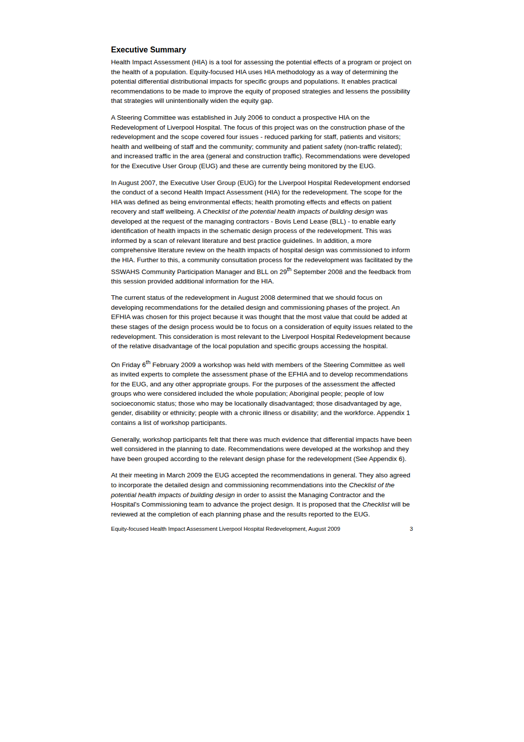Executive Summary
Health Impact Assessment (HIA) is a tool for assessing the potential effects of a program or project on the health of a population. Equity-focused HIA uses HIA methodology as a way of determining the potential differential distributional impacts for specific groups and populations. It enables practical recommendations to be made to improve the equity of proposed strategies and lessens the possibility that strategies will unintentionally widen the equity gap.
A Steering Committee was established in July 2006 to conduct a prospective HIA on the Redevelopment of Liverpool Hospital. The focus of this project was on the construction phase of the redevelopment and the scope covered four issues - reduced parking for staff, patients and visitors; health and wellbeing of staff and the community; community and patient safety (non-traffic related); and increased traffic in the area (general and construction traffic). Recommendations were developed for the Executive User Group (EUG) and these are currently being monitored by the EUG.
In August 2007, the Executive User Group (EUG) for the Liverpool Hospital Redevelopment endorsed the conduct of a second Health Impact Assessment (HIA) for the redevelopment. The scope for the HIA was defined as being environmental effects; health promoting effects and effects on patient recovery and staff wellbeing. A Checklist of the potential health impacts of building design was developed at the request of the managing contractors - Bovis Lend Lease (BLL) - to enable early identification of health impacts in the schematic design process of the redevelopment. This was informed by a scan of relevant literature and best practice guidelines. In addition, a more comprehensive literature review on the health impacts of hospital design was commissioned to inform the HIA. Further to this, a community consultation process for the redevelopment was facilitated by the SSWAHS Community Participation Manager and BLL on 29th September 2008 and the feedback from this session provided additional information for the HIA.
The current status of the redevelopment in August 2008 determined that we should focus on developing recommendations for the detailed design and commissioning phases of the project. An EFHIA was chosen for this project because it was thought that the most value that could be added at these stages of the design process would be to focus on a consideration of equity issues related to the redevelopment. This consideration is most relevant to the Liverpool Hospital Redevelopment because of the relative disadvantage of the local population and specific groups accessing the hospital.
On Friday 6th February 2009 a workshop was held with members of the Steering Committee as well as invited experts to complete the assessment phase of the EFHIA and to develop recommendations for the EUG, and any other appropriate groups. For the purposes of the assessment the affected groups who were considered included the whole population; Aboriginal people; people of low socioeconomic status; those who may be locationally disadvantaged; those disadvantaged by age, gender, disability or ethnicity; people with a chronic illness or disability; and the workforce. Appendix 1 contains a list of workshop participants.
Generally, workshop participants felt that there was much evidence that differential impacts have been well considered in the planning to date. Recommendations were developed at the workshop and they have been grouped according to the relevant design phase for the redevelopment (See Appendix 6).
At their meeting in March 2009 the EUG accepted the recommendations in general. They also agreed to incorporate the detailed design and commissioning recommendations into the Checklist of the potential health impacts of building design in order to assist the Managing Contractor and the Hospital's Commissioning team to advance the project design. It is proposed that the Checklist will be reviewed at the completion of each planning phase and the results reported to the EUG.
Equity-focused Health Impact Assessment Liverpool Hospital Redevelopment, August 2009 3